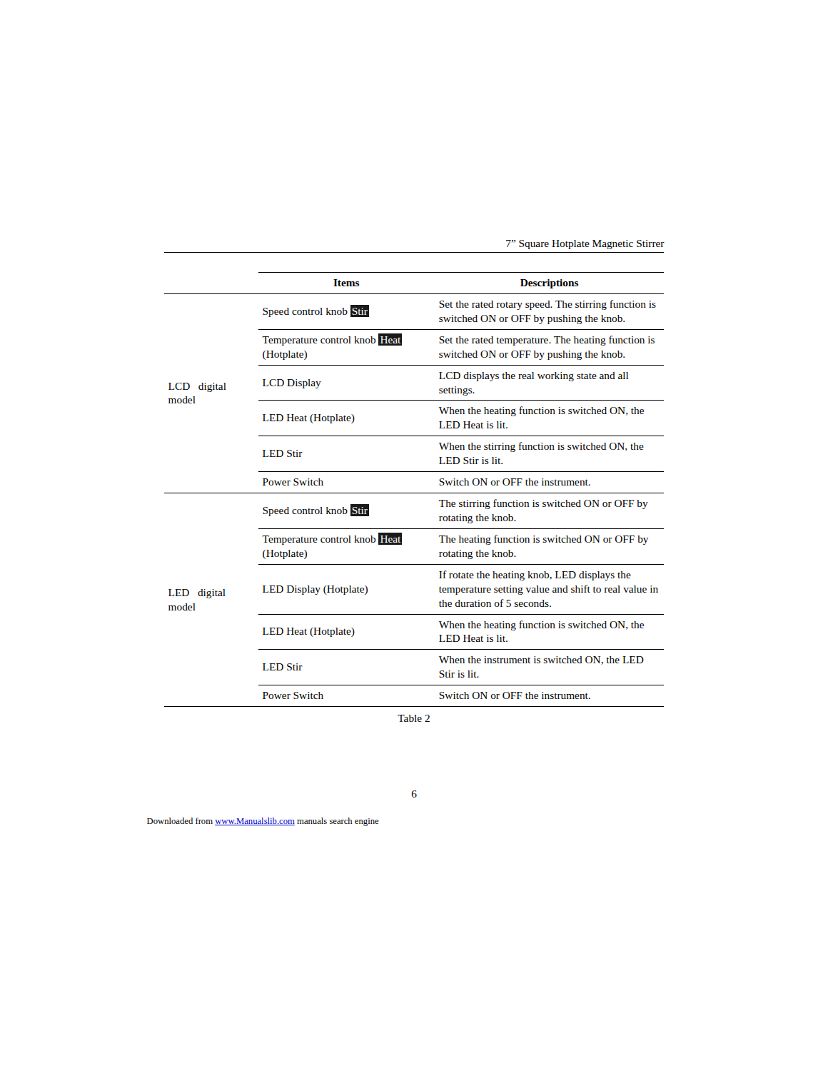7” Square Hotplate Magnetic Stirrer
| | Items | Descriptions |
| --- | --- | --- |
| LCD digital model | Speed control knob Stir | Set the rated rotary speed. The stirring function is switched ON or OFF by pushing the knob. |
| Temperature control knob Heat (Hotplate) | Set the rated temperature. The heating function is switched ON or OFF by pushing the knob. |
| LCD Display | LCD displays the real working state and all settings. |
| LED Heat (Hotplate) | When the heating function is switched ON, the LED Heat is lit. |
| LED Stir | When the stirring function is switched ON, the LED Stir is lit. |
| Power Switch | Switch ON or OFF the instrument. |
| LED digital model | Speed control knob Stir | The stirring function is switched ON or OFF by rotating the knob. |
| Temperature control knob Heat (Hotplate) | The heating function is switched ON or OFF by rotating the knob. |
| LED Display (Hotplate) | If rotate the heating knob, LED displays the temperature setting value and shift to real value in the duration of 5 seconds. |
| LED Heat (Hotplate) | When the heating function is switched ON, the LED Heat is lit. |
| LED Stir | When the instrument is switched ON, the LED Stir is lit. |
| Power Switch | Switch ON or OFF the instrument. |
Table 2
6
Downloaded from www.Manualslib.com manuals search engine